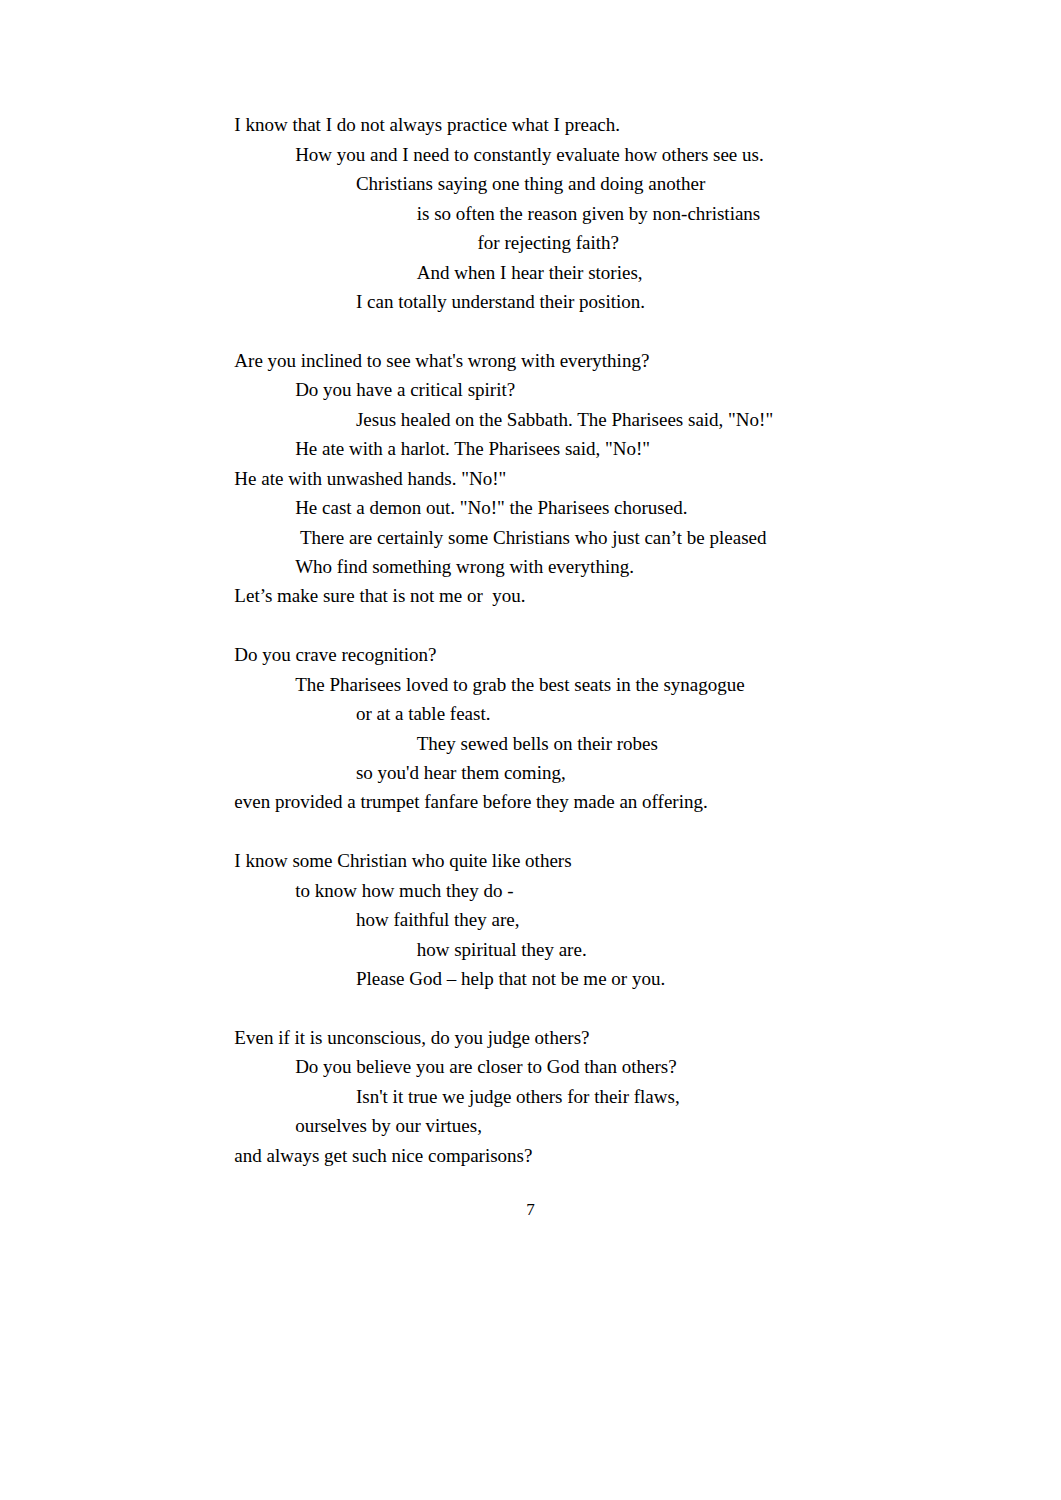I know that I do not always practice what I preach.
How you and I need to constantly evaluate how others see us.
Christians saying one thing and doing another
is so often the reason given by non-christians
for rejecting faith?
And when I hear their stories,
I can totally understand their position.
Are you inclined to see what's wrong with everything?
Do you have a critical spirit?
Jesus healed on the Sabbath. The Pharisees said, "No!"
He ate with a harlot. The Pharisees said, "No!"
He ate with unwashed hands. "No!"
He cast a demon out. "No!" the Pharisees chorused.
There are certainly some Christians who just can’t be pleased
Who find something wrong with everything.
Let’s make sure that is not me or you.
Do you crave recognition?
The Pharisees loved to grab the best seats in the synagogue
or at a table feast.
They sewed bells on their robes
so you'd hear them coming,
even provided a trumpet fanfare before they made an offering.
I know some Christian who quite like others
to know how much they do -
how faithful they are,
how spiritual they are.
Please God – help that not be me or you.
Even if it is unconscious, do you judge others?
Do you believe you are closer to God than others?
Isn't it true we judge others for their flaws,
ourselves by our virtues,
and always get such nice comparisons?
7